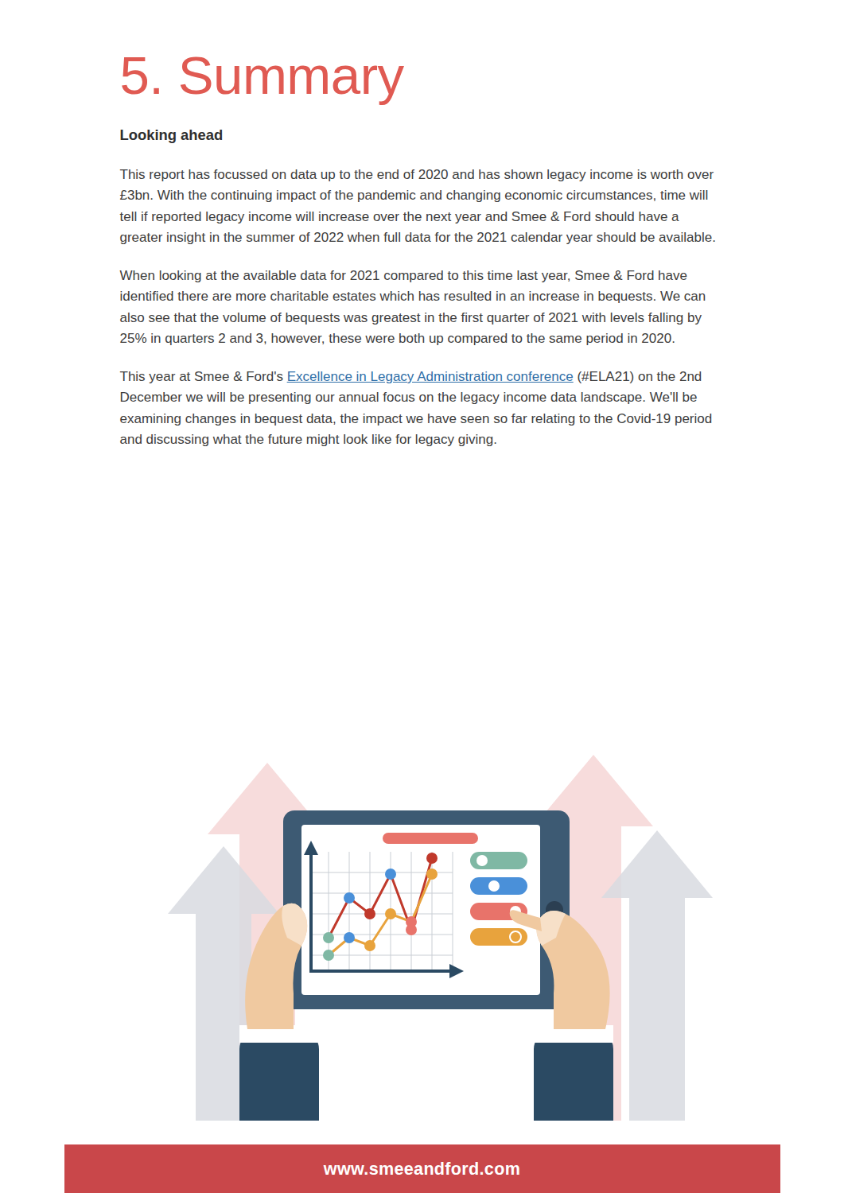5. Summary
Looking ahead
This report has focussed on data up to the end of 2020 and has shown legacy income is worth over £3bn. With the continuing impact of the pandemic and changing economic circumstances, time will tell if reported legacy income will increase over the next year and Smee & Ford should have a greater insight in the summer of 2022 when full data for the 2021 calendar year should be available.
When looking at the available data for 2021 compared to this time last year, Smee & Ford have identified there are more charitable estates which has resulted in an increase in bequests. We can also see that the volume of bequests was greatest in the first quarter of 2021 with levels falling by 25% in quarters 2 and 3, however, these were both up compared to the same period in 2020.
This year at Smee & Ford's Excellence in Legacy Administration conference (#ELA21) on the 2nd December we will be presenting our annual focus on the legacy income data landscape. We'll be examining changes in bequest data, the impact we have seen so far relating to the Covid-19 period and discussing what the future might look like for legacy giving.
www.smeeandford.com